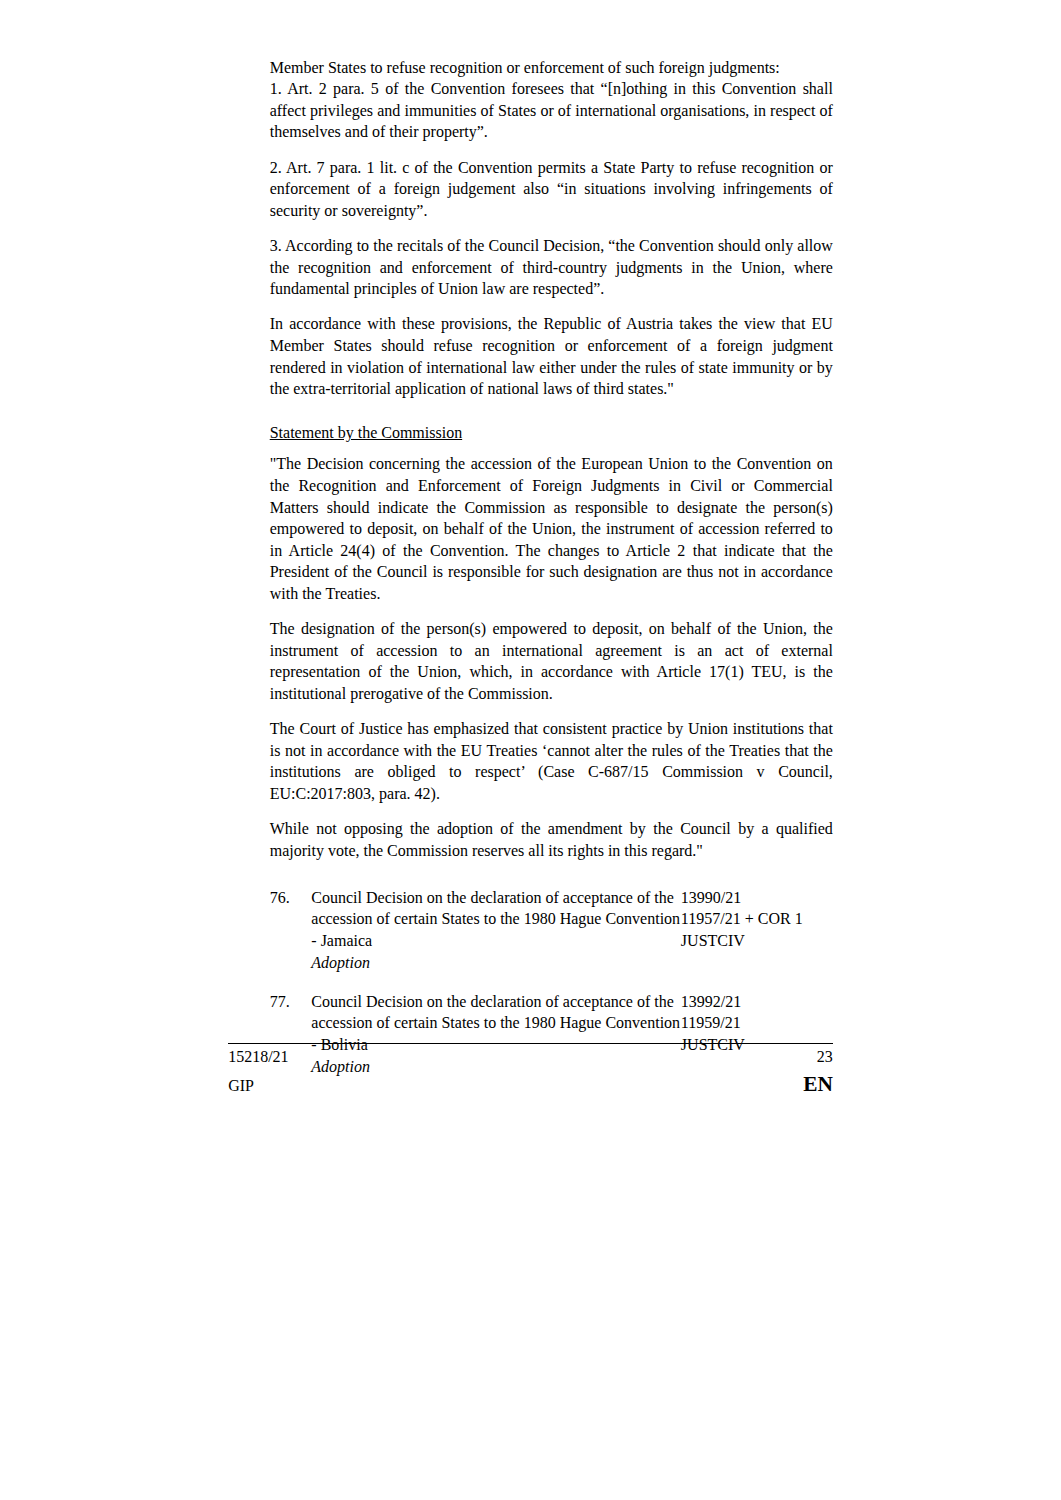Member States to refuse recognition or enforcement of such foreign judgments:
1. Art. 2 para. 5 of the Convention foresees that “[n]othing in this Convention shall affect privileges and immunities of States or of international organisations, in respect of themselves and of their property”.
2. Art. 7 para. 1 lit. c of the Convention permits a State Party to refuse recognition or enforcement of a foreign judgement also “in situations involving infringements of security or sovereignty”.
3. According to the recitals of the Council Decision, “the Convention should only allow the recognition and enforcement of third-country judgments in the Union, where fundamental principles of Union law are respected”.
In accordance with these provisions, the Republic of Austria takes the view that EU Member States should refuse recognition or enforcement of a foreign judgment rendered in violation of international law either under the rules of state immunity or by the extra-territorial application of national laws of third states."
Statement by the Commission
"The Decision concerning the accession of the European Union to the Convention on the Recognition and Enforcement of Foreign Judgments in Civil or Commercial Matters should indicate the Commission as responsible to designate the person(s) empowered to deposit, on behalf of the Union, the instrument of accession referred to in Article 24(4) of the Convention. The changes to Article 2 that indicate that the President of the Council is responsible for such designation are thus not in accordance with the Treaties.
The designation of the person(s) empowered to deposit, on behalf of the Union, the instrument of accession to an international agreement is an act of external representation of the Union, which, in accordance with Article 17(1) TEU, is the institutional prerogative of the Commission.
The Court of Justice has emphasized that consistent practice by Union institutions that is not in accordance with the EU Treaties ‘cannot alter the rules of the Treaties that the institutions are obliged to respect’ (Case C-687/15 Commission v Council, EU:C:2017:803, para. 42).
While not opposing the adoption of the amendment by the Council by a qualified majority vote, the Commission reserves all its rights in this regard."
| 76. | Council Decision on the declaration of acceptance of the accession of certain States to the 1980 Hague Convention - Jamaica Adoption | 13990/21 11957/21 + COR 1 JUSTCIV |
| 77. | Council Decision on the declaration of acceptance of the accession of certain States to the 1980 Hague Convention - Bolivia Adoption | 13992/21 11959/21 JUSTCIV |
15218/21 23
GIP EN